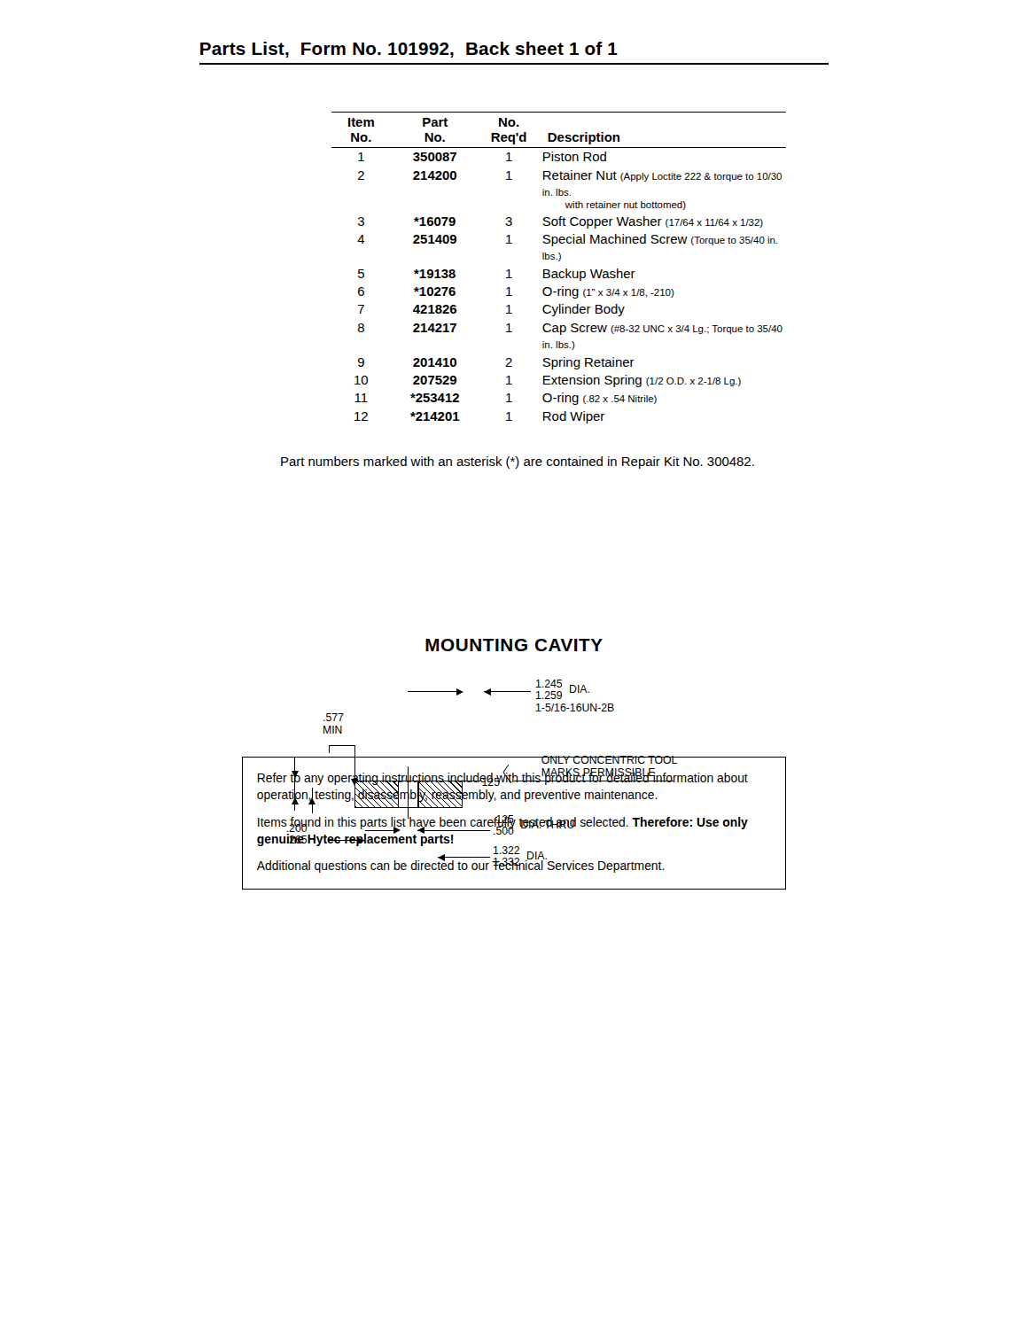Parts List, Form No. 101992, Back sheet 1 of 1
| Item No. | Part No. | No. Req'd | Description |
| --- | --- | --- | --- |
| 1 | 350087 | 1 | Piston Rod |
| 2 | 214200 | 1 | Retainer Nut (Apply Loctite 222 & torque to 10/30 in. lbs. with retainer nut bottomed) |
| 3 | *16079 | 3 | Soft Copper Washer (17/64 x 11/64 x 1/32) |
| 4 | 251409 | 1 | Special Machined Screw (Torque to 35/40 in. lbs.) |
| 5 | *19138 | 1 | Backup Washer |
| 6 | *10276 | 1 | O-ring (1" x 3/4 x 1/8, -210) |
| 7 | 421826 | 1 | Cylinder Body |
| 8 | 214217 | 1 | Cap Screw (#8-32 UNC x 3/4 Lg.; Torque to 35/40 in. lbs.) |
| 9 | 201410 | 2 | Spring Retainer |
| 10 | 207529 | 1 | Extension Spring (1/2 O.D. x 2-1/8 Lg.) |
| 11 | *253412 | 1 | O-ring (.82 x .54 Nitrile) |
| 12 | *214201 | 1 | Rod Wiper |
Part numbers marked with an asterisk (*) are contained in Repair Kit No. 300482.
MOUNTING CAVITY
1.2451.259 DIA.
1-5/16-16UN-2B
.577
MIN
125
ONLY CONCENTRIC TOOL
MARKS PERMISSIBLE
.125.500 DIA. THRU
.200.265
1.3221.332 DIA.
Refer to any operating instructions included with this product for detailed information about operation, testing, disassembly, reassembly, and preventive maintenance.
Items found in this parts list have been carefully tested and selected. Therefore: Use only genuine Hytec replacement parts!
Additional questions can be directed to our Technical Services Department.